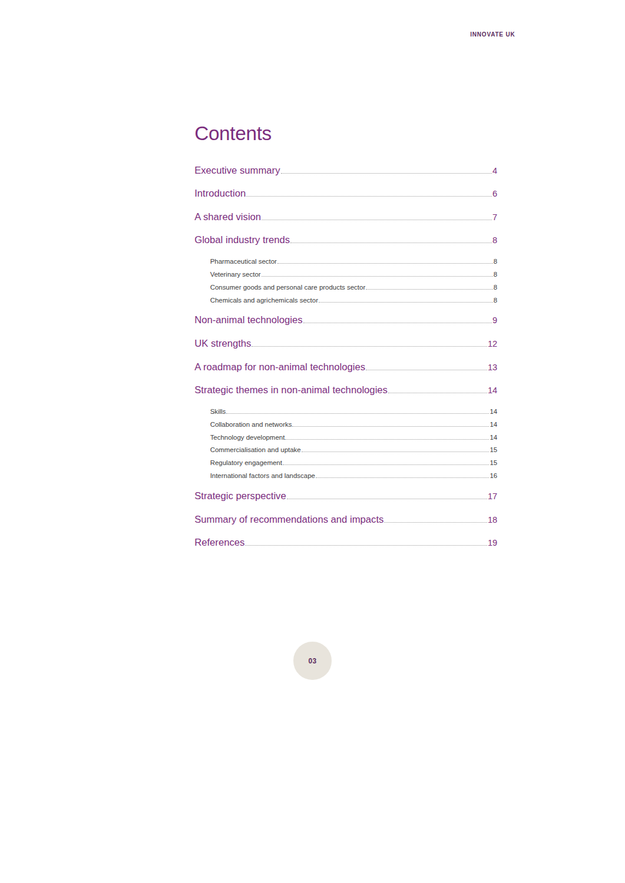INNOVATE UK
Contents
Executive summary 4
Introduction 6
A shared vision 7
Global industry trends 8
Pharmaceutical sector 8
Veterinary sector 8
Consumer goods and personal care products sector 8
Chemicals and agrichemicals sector 8
Non-animal technologies 9
UK strengths 12
A roadmap for non-animal technologies 13
Strategic themes in non-animal technologies 14
Skills 14
Collaboration and networks 14
Technology development 14
Commercialisation and uptake 15
Regulatory engagement 15
International factors and landscape 16
Strategic perspective 17
Summary of recommendations and impacts 18
References 19
03